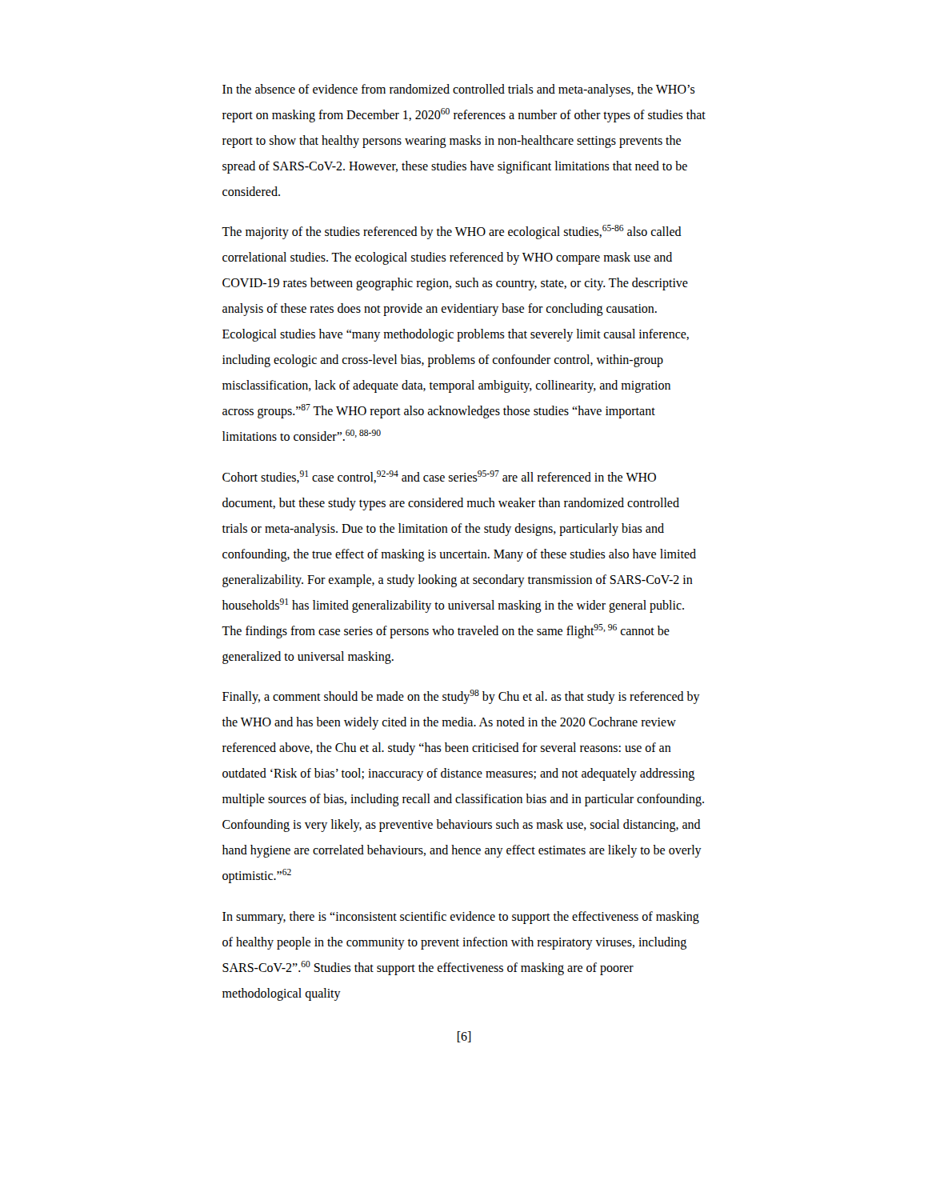In the absence of evidence from randomized controlled trials and meta-analyses, the WHO’s report on masking from December 1, 202060 references a number of other types of studies that report to show that healthy persons wearing masks in non-healthcare settings prevents the spread of SARS-CoV-2. However, these studies have significant limitations that need to be considered.
The majority of the studies referenced by the WHO are ecological studies,65-86 also called correlational studies. The ecological studies referenced by WHO compare mask use and COVID-19 rates between geographic region, such as country, state, or city. The descriptive analysis of these rates does not provide an evidentiary base for concluding causation. Ecological studies have “many methodologic problems that severely limit causal inference, including ecologic and cross-level bias, problems of confounder control, within-group misclassification, lack of adequate data, temporal ambiguity, collinearity, and migration across groups.”87 The WHO report also acknowledges those studies “have important limitations to consider”.60, 88-90
Cohort studies,91 case control,92-94 and case series95-97 are all referenced in the WHO document, but these study types are considered much weaker than randomized controlled trials or meta-analysis. Due to the limitation of the study designs, particularly bias and confounding, the true effect of masking is uncertain. Many of these studies also have limited generalizability. For example, a study looking at secondary transmission of SARS-CoV-2 in households91 has limited generalizability to universal masking in the wider general public. The findings from case series of persons who traveled on the same flight95, 96 cannot be generalized to universal masking.
Finally, a comment should be made on the study98 by Chu et al. as that study is referenced by the WHO and has been widely cited in the media. As noted in the 2020 Cochrane review referenced above, the Chu et al. study “has been criticised for several reasons: use of an outdated ‘Risk of bias’ tool; inaccuracy of distance measures; and not adequately addressing multiple sources of bias, including recall and classification bias and in particular confounding. Confounding is very likely, as preventive behaviours such as mask use, social distancing, and hand hygiene are correlated behaviours, and hence any effect estimates are likely to be overly optimistic.”62
In summary, there is “inconsistent scientific evidence to support the effectiveness of masking of healthy people in the community to prevent infection with respiratory viruses, including SARS-CoV-2”.60 Studies that support the effectiveness of masking are of poorer methodological quality
[6]